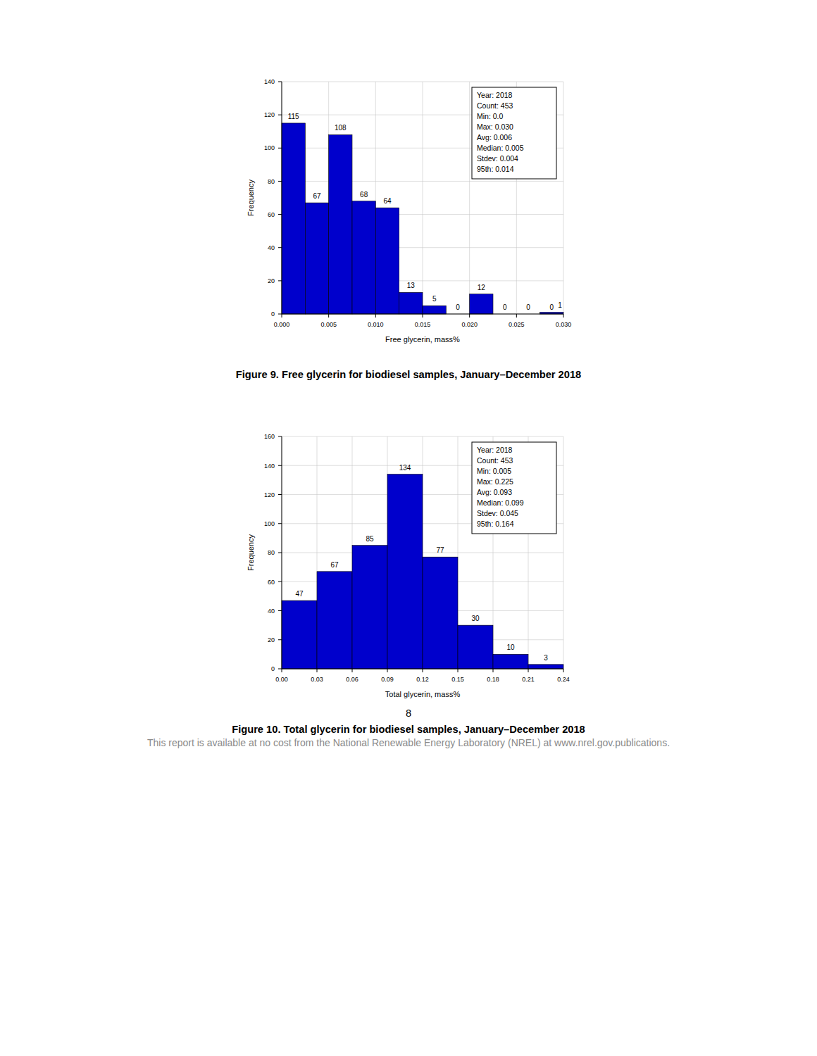115 67 108 68 64 13 5 0 12 0 0 0 1 0 20 40 60 80 100 120 140 0.000 0.005 0.010 0.015 0.020 0.025 0.030 Free glycerin, mass% Frequency Year: 2018 Count: 453 Min: 0.0 Max: 0.030 Avg: 0.006 Median: 0.005 Stdev: 0.004 95th: 0.014
Figure 9. Free glycerin for biodiesel samples, January–December 2018
47 67 85 134 77 30 10 3 0 20 40 60 80 100 120 140 160 0.00 0.03 0.06 0.09 0.12 0.15 0.18 0.21 0.24 Total glycerin, mass% Frequency Year: 2018 Count: 453 Min: 0.005 Max: 0.225 Avg: 0.093 Median: 0.099 Stdev: 0.045 95th: 0.164
Figure 10. Total glycerin for biodiesel samples, January–December 2018
8
This report is available at no cost from the National Renewable Energy Laboratory (NREL) at www.nrel.gov.publications.